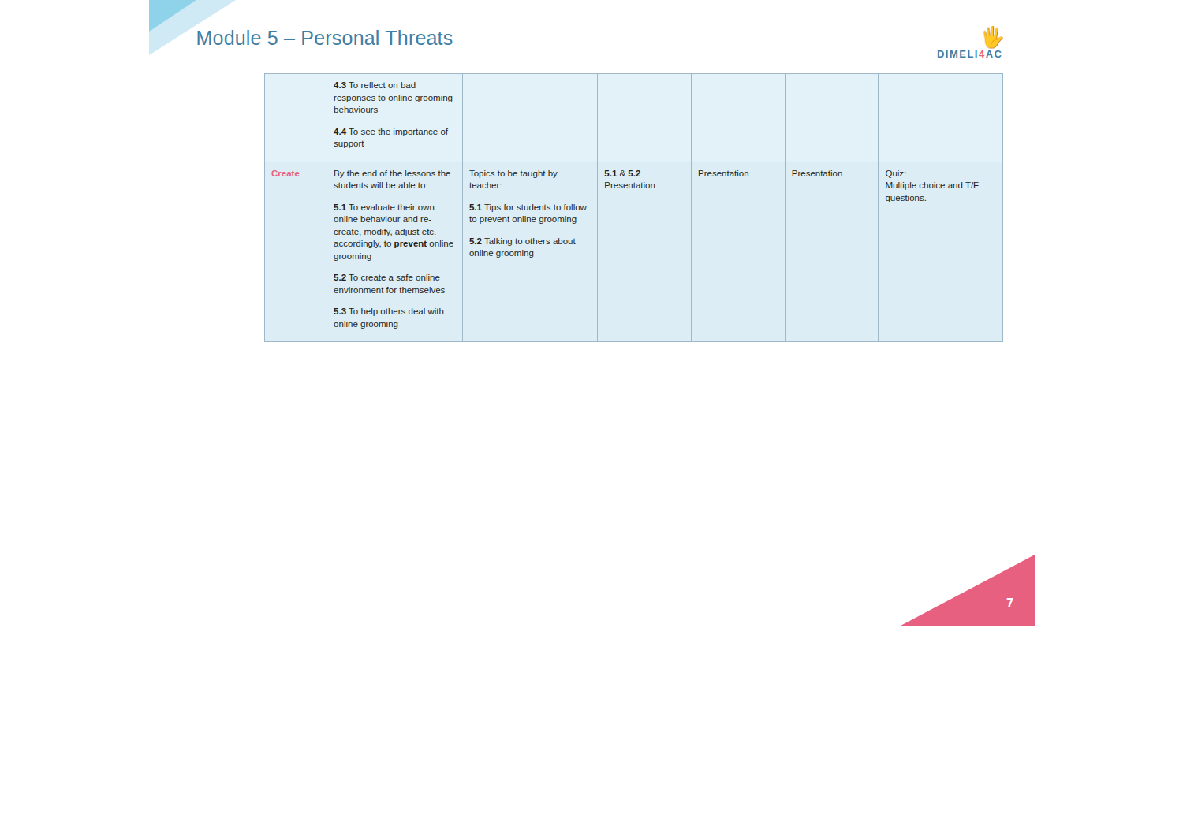Module 5 – Personal Threats
🖐
DIMELI4 AC
| | | 4.3 To reflect on bad responses to online grooming behaviours 4.4 To see the importance of support | | | | | |
| | Create | By the end of the lessons the students will be able to: 5.1 To evaluate their own online behaviour and re-create, modify, adjust etc. accordingly, to prevent online grooming 5.2 To create a safe online environment for themselves 5.3 To help others deal with online grooming | Topics to be taught by teacher: 5.1 Tips for students to follow to prevent online grooming 5.2 Talking to others about online grooming | 5.1 & 5.2 Presentation | Presentation | Presentation | Quiz: Multiple choice and T/F questions. |
7